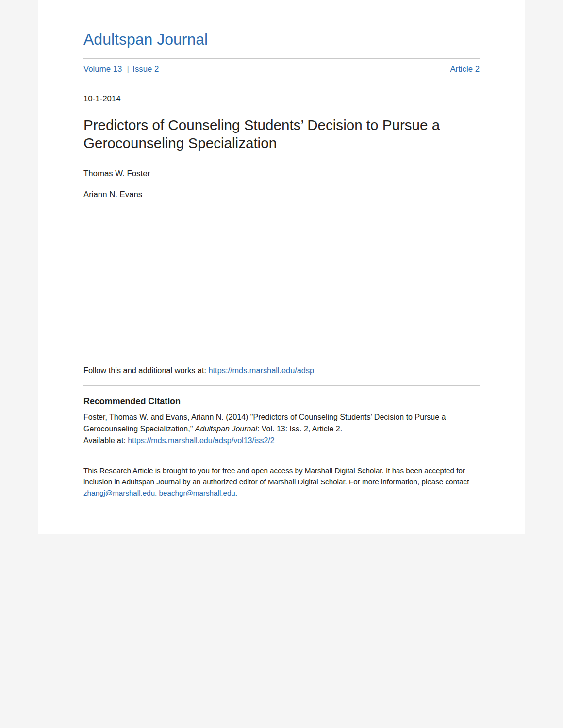Adultspan Journal
Volume 13|Issue 2
Article 2
10-1-2014
Predictors of Counseling Students’ Decision to Pursue a Gerocounseling Specialization
Thomas W. Foster
Ariann N. Evans
Follow this and additional works at: https://mds.marshall.edu/adsp
Recommended Citation
Foster, Thomas W. and Evans, Ariann N. (2014) "Predictors of Counseling Students’ Decision to Pursue a Gerocounseling Specialization," Adultspan Journal: Vol. 13: Iss. 2, Article 2.
Available at: https://mds.marshall.edu/adsp/vol13/iss2/2
This Research Article is brought to you for free and open access by Marshall Digital Scholar. It has been accepted for inclusion in Adultspan Journal by an authorized editor of Marshall Digital Scholar. For more information, please contact zhangj@marshall.edu, beachgr@marshall.edu.